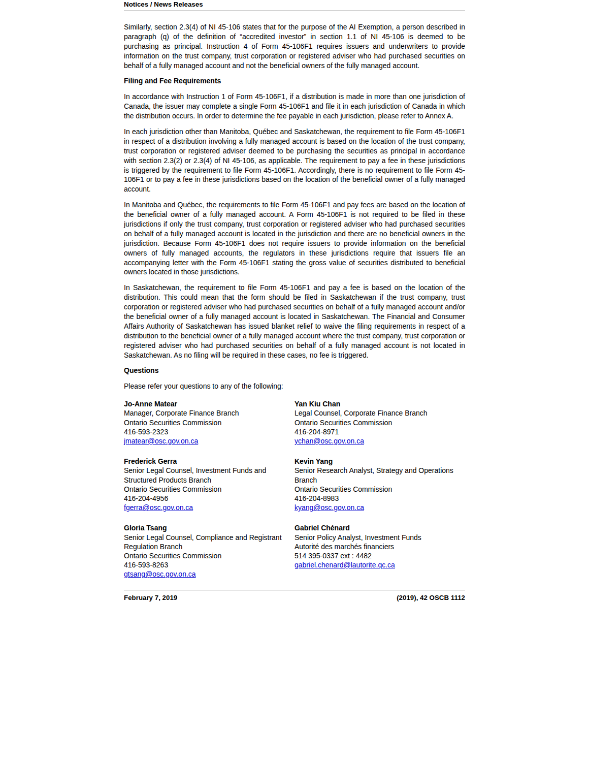Notices / News Releases
Similarly, section 2.3(4) of NI 45-106 states that for the purpose of the AI Exemption, a person described in paragraph (q) of the definition of “accredited investor” in section 1.1 of NI 45-106 is deemed to be purchasing as principal. Instruction 4 of Form 45-106F1 requires issuers and underwriters to provide information on the trust company, trust corporation or registered adviser who had purchased securities on behalf of a fully managed account and not the beneficial owners of the fully managed account.
Filing and Fee Requirements
In accordance with Instruction 1 of Form 45-106F1, if a distribution is made in more than one jurisdiction of Canada, the issuer may complete a single Form 45-106F1 and file it in each jurisdiction of Canada in which the distribution occurs. In order to determine the fee payable in each jurisdiction, please refer to Annex A.
In each jurisdiction other than Manitoba, Québec and Saskatchewan, the requirement to file Form 45-106F1 in respect of a distribution involving a fully managed account is based on the location of the trust company, trust corporation or registered adviser deemed to be purchasing the securities as principal in accordance with section 2.3(2) or 2.3(4) of NI 45-106, as applicable. The requirement to pay a fee in these jurisdictions is triggered by the requirement to file Form 45-106F1. Accordingly, there is no requirement to file Form 45-106F1 or to pay a fee in these jurisdictions based on the location of the beneficial owner of a fully managed account.
In Manitoba and Québec, the requirements to file Form 45-106F1 and pay fees are based on the location of the beneficial owner of a fully managed account. A Form 45-106F1 is not required to be filed in these jurisdictions if only the trust company, trust corporation or registered adviser who had purchased securities on behalf of a fully managed account is located in the jurisdiction and there are no beneficial owners in the jurisdiction. Because Form 45-106F1 does not require issuers to provide information on the beneficial owners of fully managed accounts, the regulators in these jurisdictions require that issuers file an accompanying letter with the Form 45-106F1 stating the gross value of securities distributed to beneficial owners located in those jurisdictions.
In Saskatchewan, the requirement to file Form 45-106F1 and pay a fee is based on the location of the distribution. This could mean that the form should be filed in Saskatchewan if the trust company, trust corporation or registered adviser who had purchased securities on behalf of a fully managed account and/or the beneficial owner of a fully managed account is located in Saskatchewan. The Financial and Consumer Affairs Authority of Saskatchewan has issued blanket relief to waive the filing requirements in respect of a distribution to the beneficial owner of a fully managed account where the trust company, trust corporation or registered adviser who had purchased securities on behalf of a fully managed account is not located in Saskatchewan. As no filing will be required in these cases, no fee is triggered.
Questions
Please refer your questions to any of the following:
| Jo-Anne Matear Manager, Corporate Finance Branch Ontario Securities Commission 416-593-2323 jmatear@osc.gov.on.ca | Yan Kiu Chan Legal Counsel, Corporate Finance Branch Ontario Securities Commission 416-204-8971 ychan@osc.gov.on.ca |
| Frederick Gerra Senior Legal Counsel, Investment Funds and Structured Products Branch Ontario Securities Commission 416-204-4956 fgerra@osc.gov.on.ca | Kevin Yang Senior Research Analyst, Strategy and Operations Branch Ontario Securities Commission 416-204-8983 kyang@osc.gov.on.ca |
| Gloria Tsang Senior Legal Counsel, Compliance and Registrant Regulation Branch Ontario Securities Commission 416-593-8263 gtsang@osc.gov.on.ca | Gabriel Chénard Senior Policy Analyst, Investment Funds Autorité des marchés financiers 514 395-0337 ext : 4482 gabriel.chenard@lautorite.qc.ca |
February 7, 2019 (2019), 42 OSCB 1112